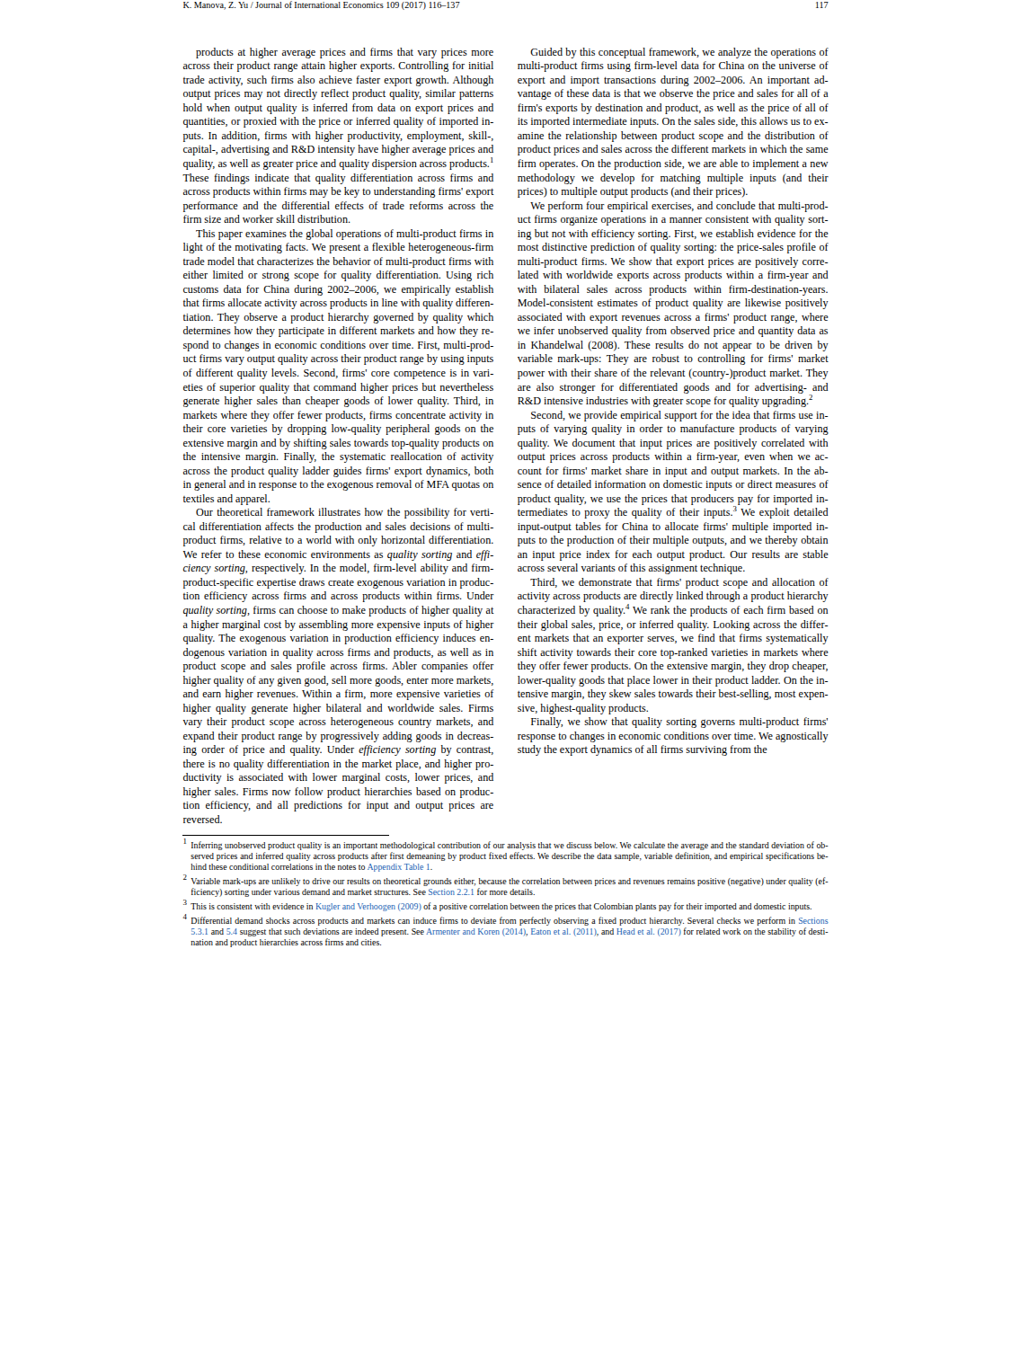K. Manova, Z. Yu / Journal of International Economics 109 (2017) 116–137 117
products at higher average prices and firms that vary prices more across their product range attain higher exports. Controlling for initial trade activity, such firms also achieve faster export growth. Although output prices may not directly reflect product quality, similar patterns hold when output quality is inferred from data on export prices and quantities, or proxied with the price or inferred quality of imported inputs. In addition, firms with higher productivity, employment, skill-, capital-, advertising and R&D intensity have higher average prices and quality, as well as greater price and quality dispersion across products.1 These findings indicate that quality differentiation across firms and across products within firms may be key to understanding firms' export performance and the differential effects of trade reforms across the firm size and worker skill distribution.
This paper examines the global operations of multi-product firms in light of the motivating facts. We present a flexible heterogeneous-firm trade model that characterizes the behavior of multi-product firms with either limited or strong scope for quality differentiation. Using rich customs data for China during 2002–2006, we empirically establish that firms allocate activity across products in line with quality differentiation. They observe a product hierarchy governed by quality which determines how they participate in different markets and how they respond to changes in economic conditions over time. First, multi-product firms vary output quality across their product range by using inputs of different quality levels. Second, firms' core competence is in varieties of superior quality that command higher prices but nevertheless generate higher sales than cheaper goods of lower quality. Third, in markets where they offer fewer products, firms concentrate activity in their core varieties by dropping low-quality peripheral goods on the extensive margin and by shifting sales towards top-quality products on the intensive margin. Finally, the systematic reallocation of activity across the product quality ladder guides firms' export dynamics, both in general and in response to the exogenous removal of MFA quotas on textiles and apparel.
Our theoretical framework illustrates how the possibility for vertical differentiation affects the production and sales decisions of multi-product firms, relative to a world with only horizontal differentiation. We refer to these economic environments as quality sorting and efficiency sorting, respectively. In the model, firm-level ability and firm-product-specific expertise draws create exogenous variation in production efficiency across firms and across products within firms. Under quality sorting, firms can choose to make products of higher quality at a higher marginal cost by assembling more expensive inputs of higher quality. The exogenous variation in production efficiency induces endogenous variation in quality across firms and products, as well as in product scope and sales profile across firms. Abler companies offer higher quality of any given good, sell more goods, enter more markets, and earn higher revenues. Within a firm, more expensive varieties of higher quality generate higher bilateral and worldwide sales. Firms vary their product scope across heterogeneous country markets, and expand their product range by progressively adding goods in decreasing order of price and quality. Under efficiency sorting by contrast, there is no quality differentiation in the market place, and higher productivity is associated with lower marginal costs, lower prices, and higher sales. Firms now follow product hierarchies based on production efficiency, and all predictions for input and output prices are reversed.
Guided by this conceptual framework, we analyze the operations of multi-product firms using firm-level data for China on the universe of export and import transactions during 2002–2006. An important advantage of these data is that we observe the price and sales for all of a firm's exports by destination and product, as well as the price of all of its imported intermediate inputs. On the sales side, this allows us to examine the relationship between product scope and the distribution of product prices and sales across the different markets in which the same firm operates. On the production side, we are able to implement a new methodology we develop for matching multiple inputs (and their prices) to multiple output products (and their prices).
We perform four empirical exercises, and conclude that multi-product firms organize operations in a manner consistent with quality sorting but not with efficiency sorting. First, we establish evidence for the most distinctive prediction of quality sorting: the price-sales profile of multi-product firms. We show that export prices are positively correlated with worldwide exports across products within a firm-year and with bilateral sales across products within firm-destination-years. Model-consistent estimates of product quality are likewise positively associated with export revenues across a firms' product range, where we infer unobserved quality from observed price and quantity data as in Khandelwal (2008). These results do not appear to be driven by variable mark-ups: They are robust to controlling for firms' market power with their share of the relevant (country-)product market. They are also stronger for differentiated goods and for advertising- and R&D intensive industries with greater scope for quality upgrading.2
Second, we provide empirical support for the idea that firms use inputs of varying quality in order to manufacture products of varying quality. We document that input prices are positively correlated with output prices across products within a firm-year, even when we account for firms' market share in input and output markets. In the absence of detailed information on domestic inputs or direct measures of product quality, we use the prices that producers pay for imported intermediates to proxy the quality of their inputs.3 We exploit detailed input-output tables for China to allocate firms' multiple imported inputs to the production of their multiple outputs, and we thereby obtain an input price index for each output product. Our results are stable across several variants of this assignment technique.
Third, we demonstrate that firms' product scope and allocation of activity across products are directly linked through a product hierarchy characterized by quality.4 We rank the products of each firm based on their global sales, price, or inferred quality. Looking across the different markets that an exporter serves, we find that firms systematically shift activity towards their core top-ranked varieties in markets where they offer fewer products. On the extensive margin, they drop cheaper, lower-quality goods that place lower in their product ladder. On the intensive margin, they skew sales towards their best-selling, most expensive, highest-quality products.
Finally, we show that quality sorting governs multi-product firms' response to changes in economic conditions over time. We agnostically study the export dynamics of all firms surviving from the
1 Inferring unobserved product quality is an important methodological contribution of our analysis that we discuss below. We calculate the average and the standard deviation of observed prices and inferred quality across products after first demeaning by product fixed effects. We describe the data sample, variable definition, and empirical specifications behind these conditional correlations in the notes to Appendix Table 1.
2 Variable mark-ups are unlikely to drive our results on theoretical grounds either, because the correlation between prices and revenues remains positive (negative) under quality (efficiency) sorting under various demand and market structures. See Section 2.2.1 for more details.
3 This is consistent with evidence in Kugler and Verhoogen (2009) of a positive correlation between the prices that Colombian plants pay for their imported and domestic inputs.
4 Differential demand shocks across products and markets can induce firms to deviate from perfectly observing a fixed product hierarchy. Several checks we perform in Sections 5.3.1 and 5.4 suggest that such deviations are indeed present. See Armenter and Koren (2014), Eaton et al. (2011), and Head et al. (2017) for related work on the stability of destination and product hierarchies across firms and cities.